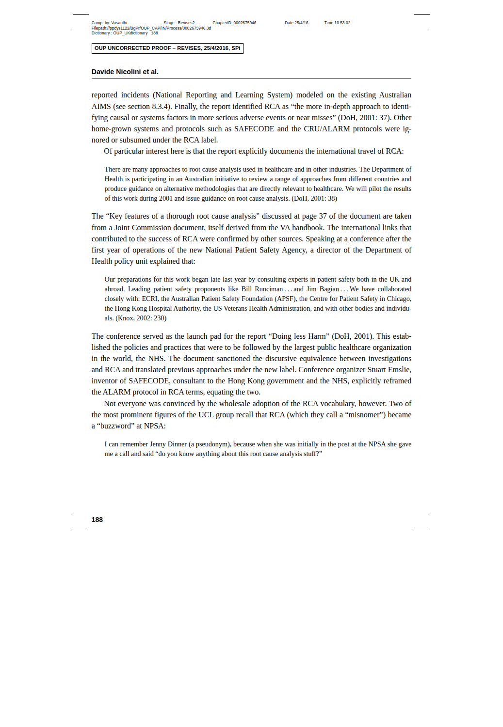Comp. by: Vasanthi Stage : Revises2 ChapterID: 0002675946 Date:25/4/16 Time:10:53:02 Filepath://ppdys1122/BgPr/OUP_CAP/IN/Process/0002675946.3d Dictionary : OUP_UKdictionary 188
OUP UNCORRECTED PROOF – REVISES, 25/4/2016, SPi
Davide Nicolini et al.
reported incidents (National Reporting and Learning System) modeled on the existing Australian AIMS (see section 8.3.4). Finally, the report identified RCA as “the more in-depth approach to identifying causal or systems factors in more serious adverse events or near misses” (DoH, 2001: 37). Other home-grown systems and protocols such as SAFECODE and the CRU/ALARM protocols were ignored or subsumed under the RCA label.
Of particular interest here is that the report explicitly documents the international travel of RCA:
There are many approaches to root cause analysis used in healthcare and in other industries. The Department of Health is participating in an Australian initiative to review a range of approaches from different countries and produce guidance on alternative methodologies that are directly relevant to healthcare. We will pilot the results of this work during 2001 and issue guidance on root cause analysis. (DoH, 2001: 38)
The “Key features of a thorough root cause analysis” discussed at page 37 of the document are taken from a Joint Commission document, itself derived from the VA handbook. The international links that contributed to the success of RCA were confirmed by other sources. Speaking at a conference after the first year of operations of the new National Patient Safety Agency, a director of the Department of Health policy unit explained that:
Our preparations for this work began late last year by consulting experts in patient safety both in the UK and abroad. Leading patient safety proponents like Bill Runciman . . . and Jim Bagian . . . We have collaborated closely with: ECRI, the Australian Patient Safety Foundation (APSF), the Centre for Patient Safety in Chicago, the Hong Kong Hospital Authority, the US Veterans Health Administration, and with other bodies and individuals. (Knox, 2002: 230)
The conference served as the launch pad for the report “Doing less Harm” (DoH, 2001). This established the policies and practices that were to be followed by the largest public healthcare organization in the world, the NHS. The document sanctioned the discursive equivalence between investigations and RCA and translated previous approaches under the new label. Conference organizer Stuart Emslie, inventor of SAFECODE, consultant to the Hong Kong government and the NHS, explicitly reframed the ALARM protocol in RCA terms, equating the two.
Not everyone was convinced by the wholesale adoption of the RCA vocabulary, however. Two of the most prominent figures of the UCL group recall that RCA (which they call a “misnomer”) became a “buzzword” at NPSA:
I can remember Jenny Dinner (a pseudonym), because when she was initially in the post at the NPSA she gave me a call and said “do you know anything about this root cause analysis stuff?”
188